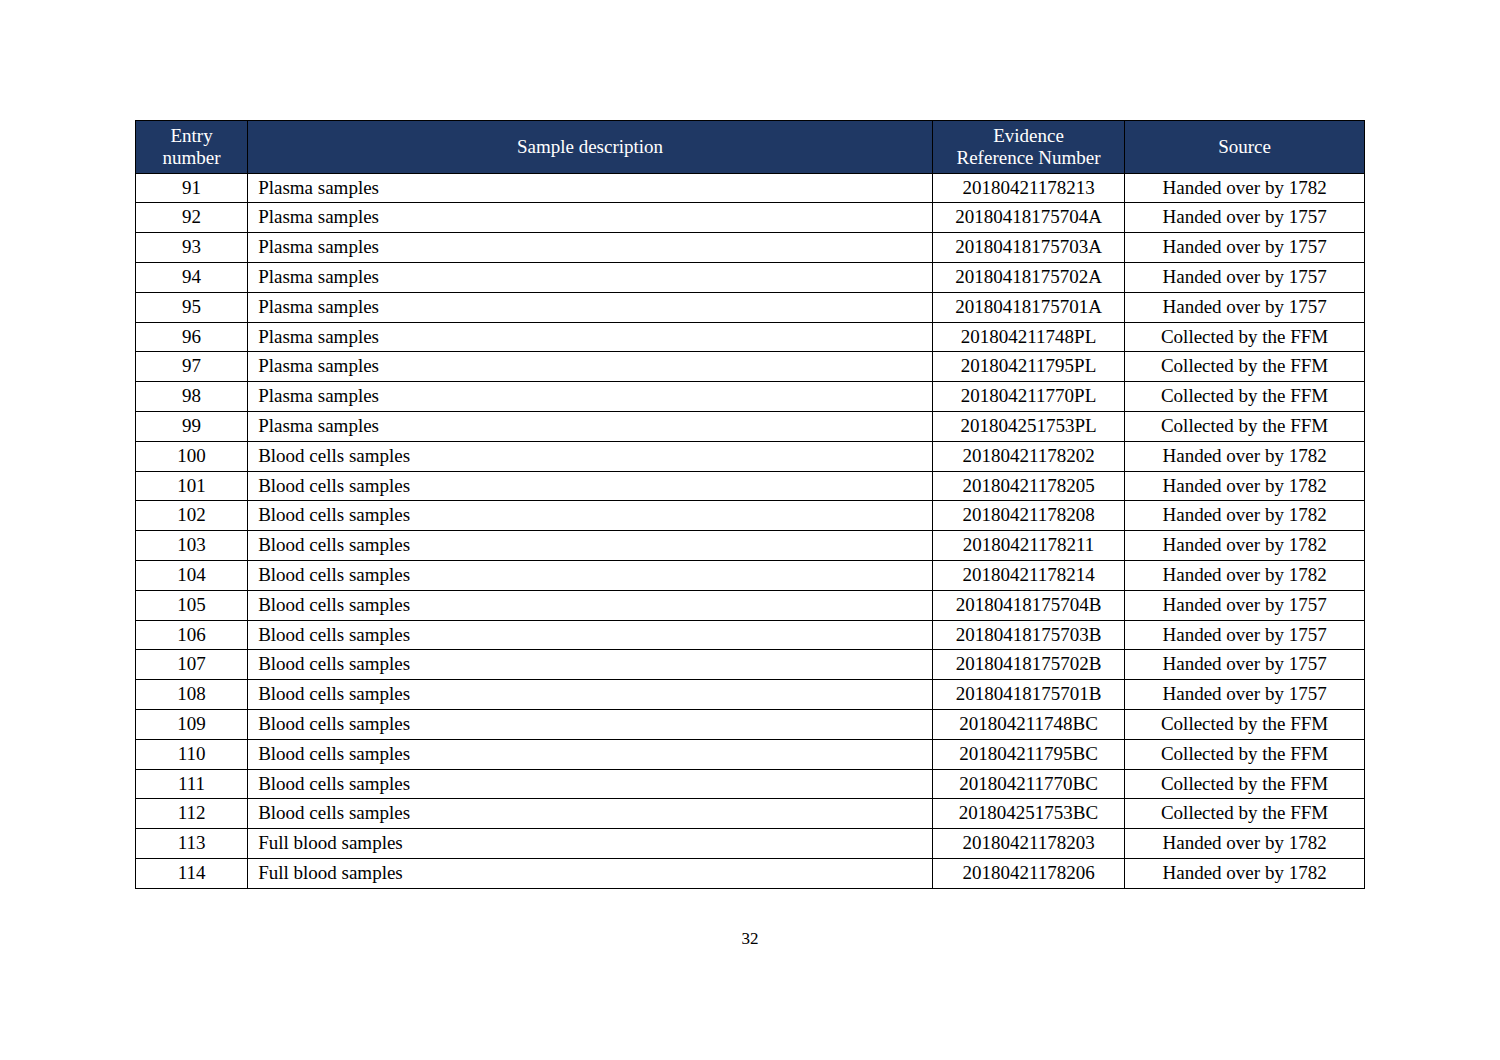| Entry number | Sample description | Evidence Reference Number | Source |
| --- | --- | --- | --- |
| 91 | Plasma samples | 20180421178213 | Handed over by 1782 |
| 92 | Plasma samples | 20180418175704A | Handed over by 1757 |
| 93 | Plasma samples | 20180418175703A | Handed over by 1757 |
| 94 | Plasma samples | 20180418175702A | Handed over by 1757 |
| 95 | Plasma samples | 20180418175701A | Handed over by 1757 |
| 96 | Plasma samples | 201804211748PL | Collected by the FFM |
| 97 | Plasma samples | 201804211795PL | Collected by the FFM |
| 98 | Plasma samples | 201804211770PL | Collected by the FFM |
| 99 | Plasma samples | 201804251753PL | Collected by the FFM |
| 100 | Blood cells samples | 20180421178202 | Handed over by 1782 |
| 101 | Blood cells samples | 20180421178205 | Handed over by 1782 |
| 102 | Blood cells samples | 20180421178208 | Handed over by 1782 |
| 103 | Blood cells samples | 20180421178211 | Handed over by 1782 |
| 104 | Blood cells samples | 20180421178214 | Handed over by 1782 |
| 105 | Blood cells samples | 20180418175704B | Handed over by 1757 |
| 106 | Blood cells samples | 20180418175703B | Handed over by 1757 |
| 107 | Blood cells samples | 20180418175702B | Handed over by 1757 |
| 108 | Blood cells samples | 20180418175701B | Handed over by 1757 |
| 109 | Blood cells samples | 201804211748BC | Collected by the FFM |
| 110 | Blood cells samples | 201804211795BC | Collected by the FFM |
| 111 | Blood cells samples | 201804211770BC | Collected by the FFM |
| 112 | Blood cells samples | 201804251753BC | Collected by the FFM |
| 113 | Full blood samples | 20180421178203 | Handed over by 1782 |
| 114 | Full blood samples | 20180421178206 | Handed over by 1782 |
32